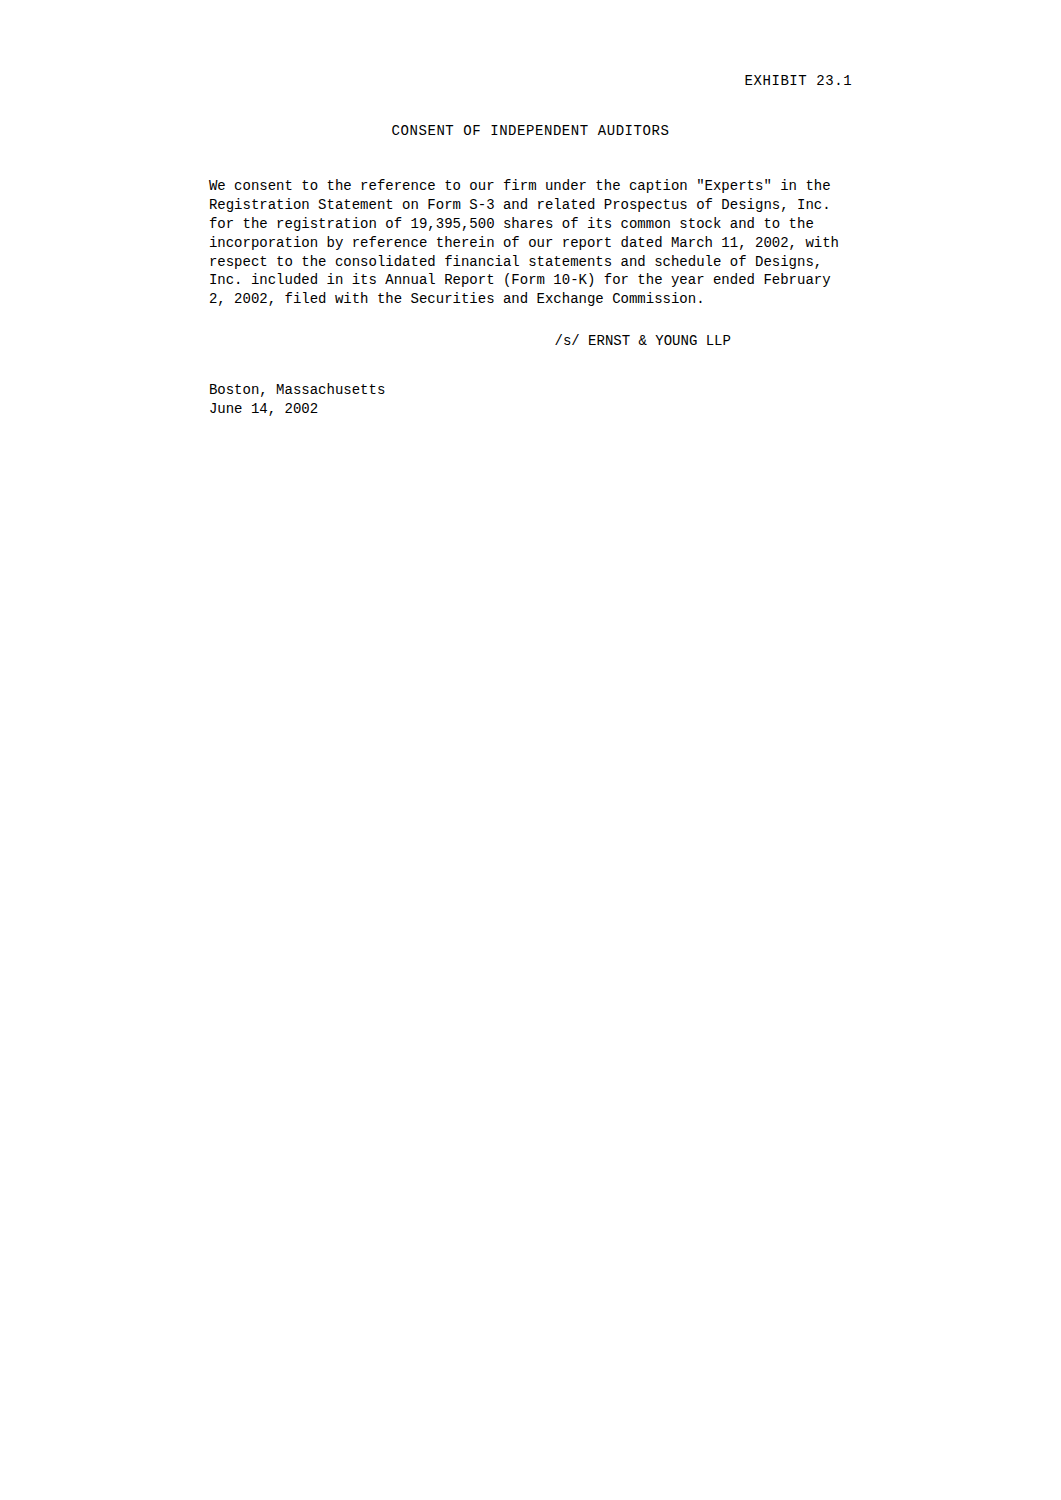EXHIBIT 23.1
CONSENT OF INDEPENDENT AUDITORS
We consent to the reference to our firm under the caption "Experts" in the Registration Statement on Form S-3 and related Prospectus of Designs, Inc. for the registration of 19,395,500 shares of its common stock and to the incorporation by reference therein of our report dated March 11, 2002, with respect to the consolidated financial statements and schedule of Designs, Inc. included in its Annual Report (Form 10-K) for the year ended February 2, 2002, filed with the Securities and Exchange Commission.
/s/ ERNST & YOUNG LLP
Boston, Massachusetts
June 14, 2002